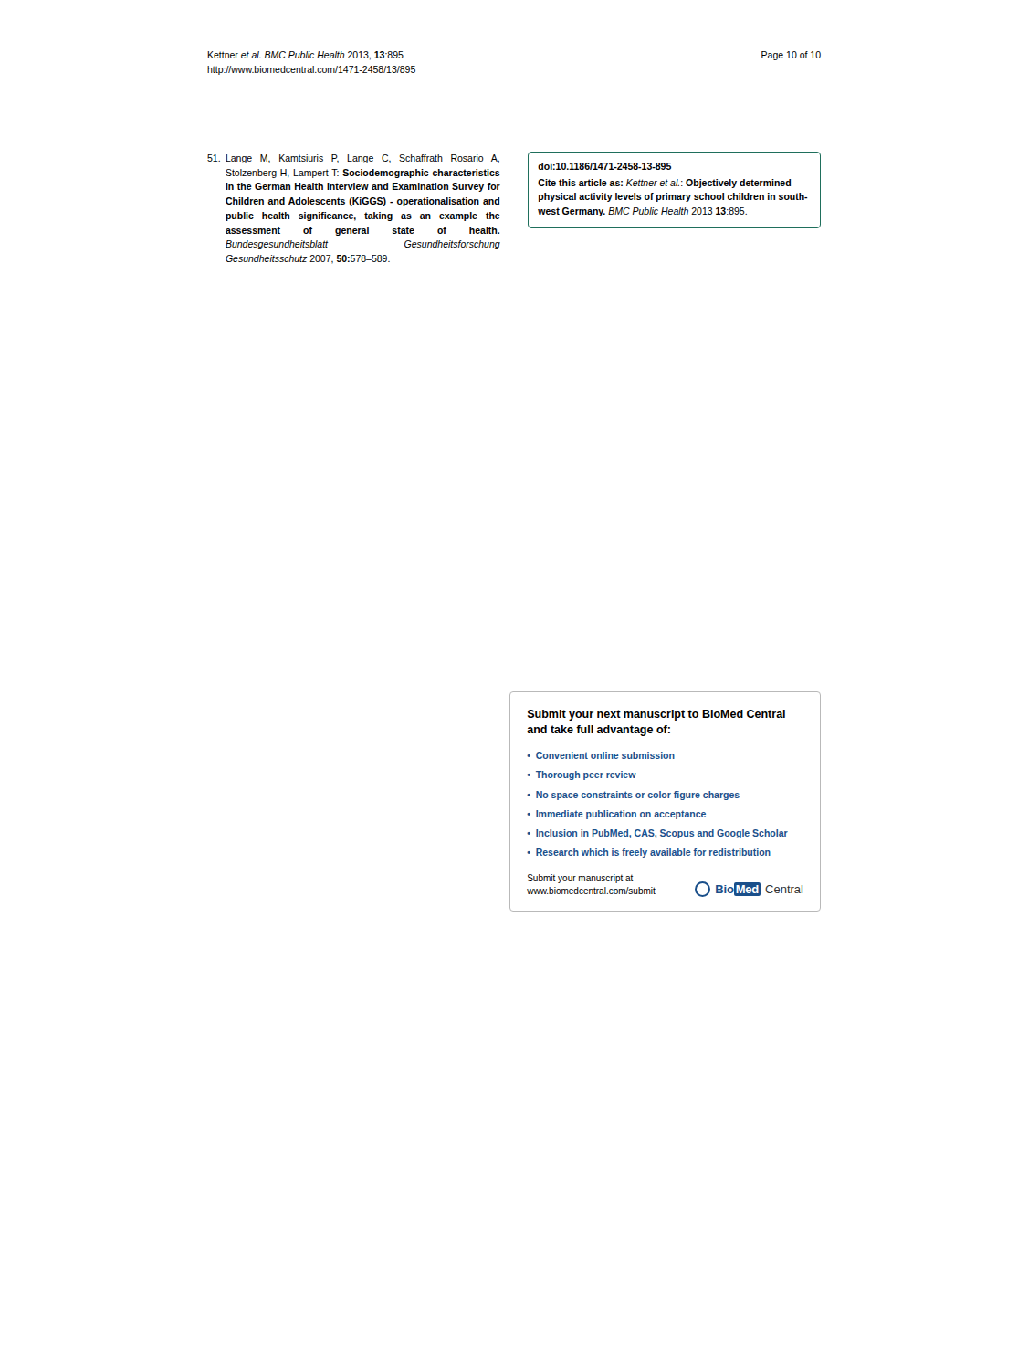Kettner et al. BMC Public Health 2013, 13:895 http://www.biomedcentral.com/1471-2458/13/895
Page 10 of 10
51. Lange M, Kamtsiuris P, Lange C, Schaffrath Rosario A, Stolzenberg H, Lampert T: Sociodemographic characteristics in the German Health Interview and Examination Survey for Children and Adolescents (KiGGS) - operationalisation and public health significance, taking as an example the assessment of general state of health. Bundesgesundheitsblatt Gesundheitsforschung Gesundheitsschutz 2007, 50: 578–589.
doi:10.1186/1471-2458-13-895
Cite this article as: Kettner et al.: Objectively determined physical activity levels of primary school children in south-west Germany. BMC Public Health 2013 13:895.
Submit your next manuscript to BioMed Central
and take full advantage of:
Convenient online submission
Thorough peer review
No space constraints or color figure charges
Immediate publication on acceptance
Inclusion in PubMed, CAS, Scopus and Google Scholar
Research which is freely available for redistribution
Submit your manuscript at
www.biomedcentral.com/submit
BioMed Central